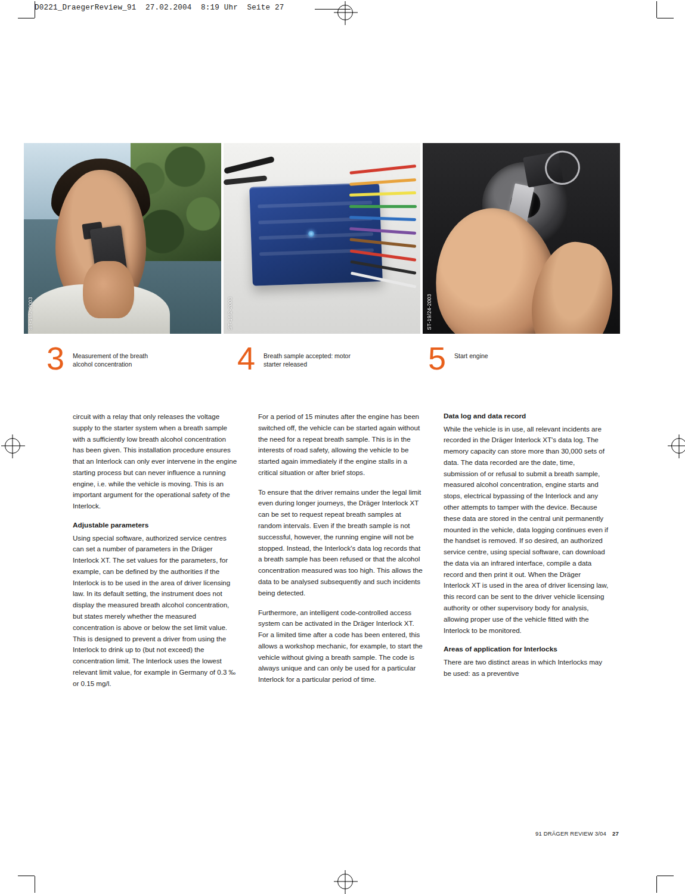D0221_DraegerReview_91 27.02.2004 8:19 Uhr Seite 27
ST-16/2-2003
ST-16/2-2003
ST-19/24-2003
3
Measurement of the breath
alcohol concentration
4
Breath sample accepted: motor
starter released
5
Start engine
circuit with a relay that only releases the voltage supply to the starter system when a breath sample with a sufficiently low breath alcohol concentration has been given. This installation procedure ensures that an Interlock can only ever intervene in the engine starting process but can never influence a running engine, i.e. while the vehicle is moving. This is an important argument for the operational safety of the Interlock.
Adjustable parameters
Using special software, authorized service centres can set a number of parameters in the Dräger Interlock XT. The set values for the parameters, for example, can be defined by the authorities if the Interlock is to be used in the area of driver licensing law. In its default setting, the instrument does not display the measured breath alcohol concentration, but states merely whether the measured concentration is above or below the set limit value. This is designed to prevent a driver from using the Interlock to drink up to (but not exceed) the concentration limit. The Interlock uses the lowest relevant limit value, for example in Germany of 0.3 ‰ or 0.15 mg/l.
For a period of 15 minutes after the engine has been switched off, the vehicle can be started again without the need for a repeat breath sample. This is in the interests of road safety, allowing the vehicle to be started again immediately if the engine stalls in a critical situation or after brief stops.
To ensure that the driver remains under the legal limit even during longer journeys, the Dräger Interlock XT can be set to request repeat breath samples at random intervals. Even if the breath sample is not successful, however, the running engine will not be stopped. Instead, the Interlock's data log records that a breath sample has been refused or that the alcohol concentration measured was too high. This allows the data to be analysed subsequently and such incidents being detected.
Furthermore, an intelligent code-controlled access system can be activated in the Dräger Interlock XT. For a limited time after a code has been entered, this allows a workshop mechanic, for example, to start the vehicle without giving a breath sample. The code is always unique and can only be used for a particular Interlock for a particular period of time.
Data log and data record
While the vehicle is in use, all relevant incidents are recorded in the Dräger Interlock XT's data log. The memory capacity can store more than 30,000 sets of data. The data recorded are the date, time, submission of or refusal to submit a breath sample, measured alcohol concentration, engine starts and stops, electrical bypassing of the Interlock and any other attempts to tamper with the device. Because these data are stored in the central unit permanently mounted in the vehicle, data logging continues even if the handset is removed. If so desired, an authorized service centre, using special software, can download the data via an infrared interface, compile a data record and then print it out. When the Dräger Interlock XT is used in the area of driver licensing law, this record can be sent to the driver vehicle licensing authority or other supervisory body for analysis, allowing proper use of the vehicle fitted with the Interlock to be monitored.
Areas of application for Interlocks
There are two distinct areas in which Interlocks may be used: as a preventive
91 DRÄGER REVIEW 3/0427